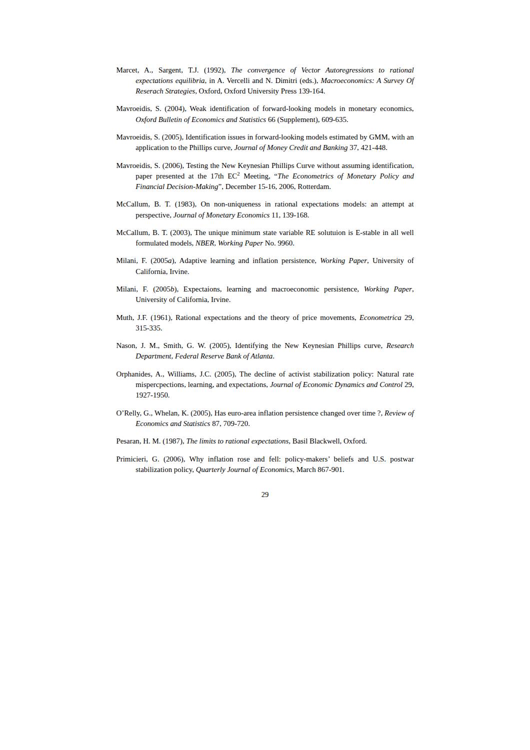Marcet, A., Sargent, T.J. (1992), The convergence of Vector Autoregressions to rational expectations equilibria, in A. Vercelli and N. Dimitri (eds.), Macroeconomics: A Survey Of Reserach Strategies, Oxford, Oxford University Press 139-164.
Mavroeidis, S. (2004), Weak identification of forward-looking models in monetary economics, Oxford Bulletin of Economics and Statistics 66 (Supplement), 609-635.
Mavroeidis, S. (2005), Identification issues in forward-looking models estimated by GMM, with an application to the Phillips curve, Journal of Money Credit and Banking 37, 421-448.
Mavroeidis, S. (2006), Testing the New Keynesian Phillips Curve without assuming identification, paper presented at the 17th EC2 Meeting, “The Econometrics of Monetary Policy and Financial Decision-Making”, December 15-16, 2006, Rotterdam.
McCallum, B. T. (1983), On non-uniqueness in rational expectations models: an attempt at perspective, Journal of Monetary Economics 11, 139-168.
McCallum, B. T. (2003), The unique minimum state variable RE solutuion is E-stable in all well formulated models, NBER, Working Paper No. 9960.
Milani, F. (2005a), Adaptive learning and inflation persistence, Working Paper, University of California, Irvine.
Milani, F. (2005b), Expectaions, learning and macroeconomic persistence, Working Paper, University of California, Irvine.
Muth, J.F. (1961), Rational expectations and the theory of price movements, Econometrica 29, 315-335.
Nason, J. M., Smith, G. W. (2005), Identifying the New Keynesian Phillips curve, Research Department, Federal Reserve Bank of Atlanta.
Orphanides, A., Williams, J.C. (2005), The decline of activist stabilization policy: Natural rate mispercpections, learning, and expectations, Journal of Economic Dynamics and Control 29, 1927-1950.
O’Relly, G., Whelan, K. (2005), Has euro-area inflation persistence changed over time ?, Review of Economics and Statistics 87, 709-720.
Pesaran, H. M. (1987), The limits to rational expectations, Basil Blackwell, Oxford.
Primicieri, G. (2006), Why inflation rose and fell: policy-makers’ beliefs and U.S. postwar stabilization policy, Quarterly Journal of Economics, March 867-901.
29